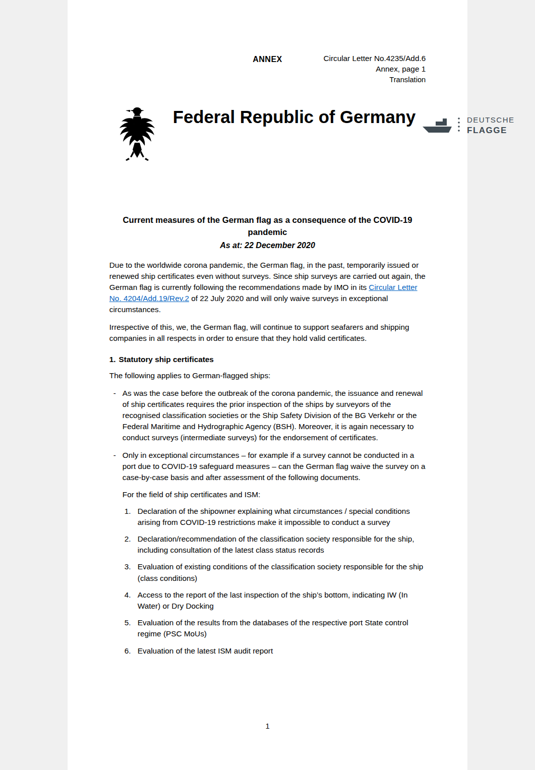ANNEX
Circular Letter No.4235/Add.6
Annex, page 1
Translation
Federal Republic of Germany
DEUTSCHE FLAGGE
Current measures of the German flag as a consequence of the COVID-19 pandemic
As at: 22 December 2020
Due to the worldwide corona pandemic, the German flag, in the past, temporarily issued or renewed ship certificates even without surveys. Since ship surveys are carried out again, the German flag is currently following the recommendations made by IMO in its Circular Letter No. 4204/Add.19/Rev.2 of 22 July 2020 and will only waive surveys in exceptional circumstances.
Irrespective of this, we, the German flag, will continue to support seafarers and shipping companies in all respects in order to ensure that they hold valid certificates.
1. Statutory ship certificates
The following applies to German-flagged ships:
As was the case before the outbreak of the corona pandemic, the issuance and renewal of ship certificates requires the prior inspection of the ships by surveyors of the recognised classification societies or the Ship Safety Division of the BG Verkehr or the Federal Maritime and Hydrographic Agency (BSH). Moreover, it is again necessary to conduct surveys (intermediate surveys) for the endorsement of certificates.
Only in exceptional circumstances – for example if a survey cannot be conducted in a port due to COVID-19 safeguard measures – can the German flag waive the survey on a case-by-case basis and after assessment of the following documents.
For the field of ship certificates and ISM:
Declaration of the shipowner explaining what circumstances / special conditions arising from COVID-19 restrictions make it impossible to conduct a survey
Declaration/recommendation of the classification society responsible for the ship, including consultation of the latest class status records
Evaluation of existing conditions of the classification society responsible for the ship (class conditions)
Access to the report of the last inspection of the ship’s bottom, indicating IW (In Water) or Dry Docking
Evaluation of the results from the databases of the respective port State control regime (PSC MoUs)
Evaluation of the latest ISM audit report
1